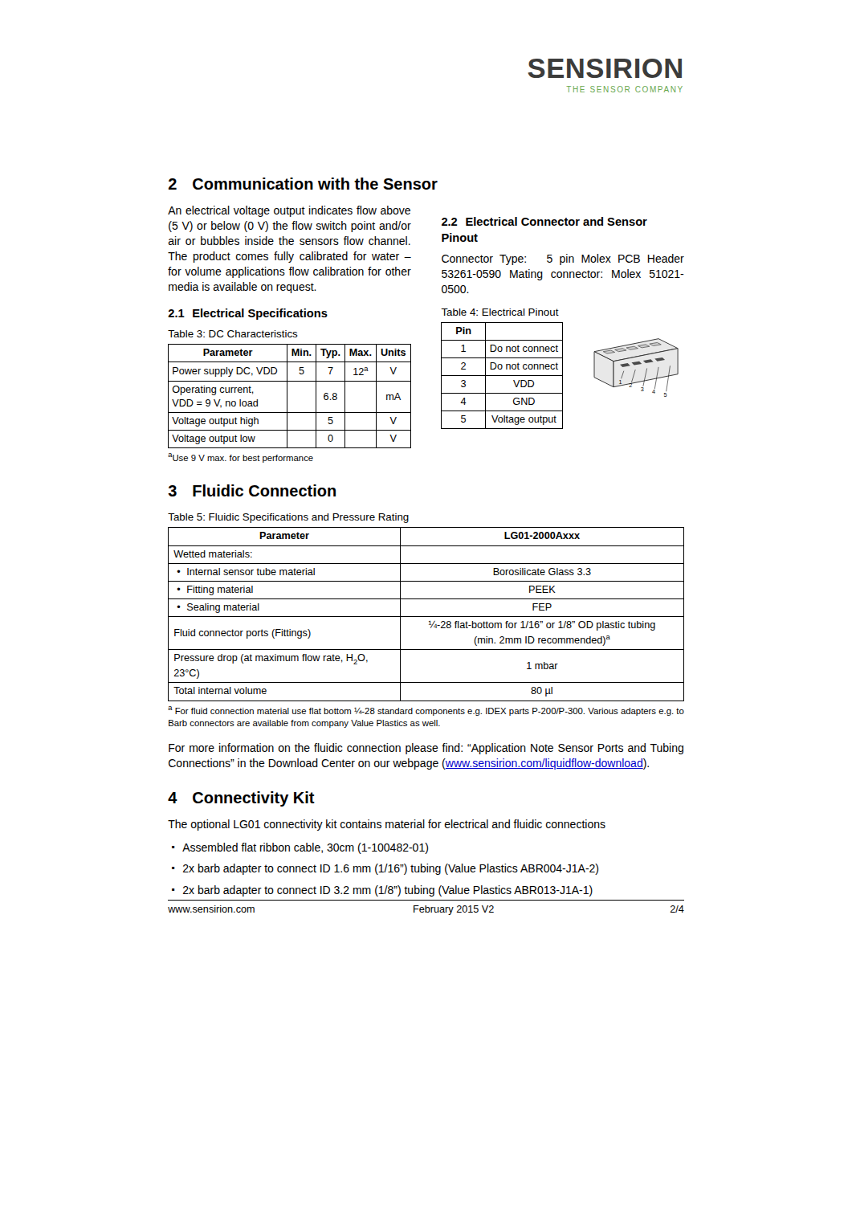SENSIRION
THE SENSOR COMPANY
2 Communication with the Sensor
An electrical voltage output indicates flow above (5 V) or below (0 V) the flow switch point and/or air or bubbles inside the sensors flow channel. The product comes fully calibrated for water – for volume applications flow calibration for other media is available on request.
2.1 Electrical Specifications
Table 3: DC Characteristics
| Parameter | Min. | Typ. | Max. | Units |
| --- | --- | --- | --- | --- |
| Power supply DC, VDD | 5 | 7 | 12 a | V |
| Operating current, VDD = 9 V, no load | | 6.8 | | mA |
| Voltage output high | | 5 | | V |
| Voltage output low | | 0 | | V |
aUse 9 V max. for best performance
2.2 Electrical Connector and Sensor Pinout
Connector Type: 5 pin Molex PCB Header 53261-0590 Mating connector: Molex 51021-0500.
Table 4: Electrical Pinout
| Pin | |
| --- | --- |
| 1 | Do not connect |
| 2 | Do not connect |
| 3 | VDD |
| 4 | GND |
| 5 | Voltage output |
1 2 3 4 5
3 Fluidic Connection
Table 5: Fluidic Specifications and Pressure Rating
| Parameter | LG01-2000Axxx |
| --- | --- |
| Wetted materials: | |
| Internal sensor tube material | Borosilicate Glass 3.3 |
| Fitting material | PEEK |
| Sealing material | FEP |
| Fluid connector ports (Fittings) | ¼-28 flat-bottom for 1/16” or 1/8” OD plastic tubing (min. 2mm ID recommended) a |
| Pressure drop (at maximum flow rate, H 2 O, 23°C) | 1 mbar |
| Total internal volume | 80 µl |
a For fluid connection material use flat bottom ¼-28 standard components e.g. IDEX parts P-200/P-300. Various adapters e.g. to Barb connectors are available from company Value Plastics as well.
For more information on the fluidic connection please find: “Application Note Sensor Ports and Tubing Connections” in the Download Center on our webpage (www.sensirion.com/liquidflow-download).
4 Connectivity Kit
The optional LG01 connectivity kit contains material for electrical and fluidic connections
Assembled flat ribbon cable, 30cm (1-100482-01)
2x barb adapter to connect ID 1.6 mm (1/16”) tubing (Value Plastics ABR004-J1A-2)
2x barb adapter to connect ID 3.2 mm (1/8”) tubing (Value Plastics ABR013-J1A-1)
www.sensirion.com
February 2015 V2
2/4